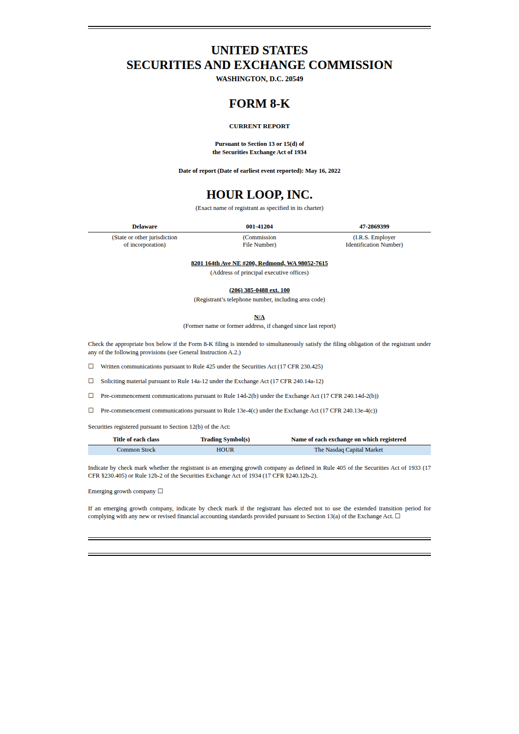UNITED STATES
SECURITIES AND EXCHANGE COMMISSION
WASHINGTON, D.C. 20549
FORM 8-K
CURRENT REPORT
Pursuant to Section 13 or 15(d) of
the Securities Exchange Act of 1934
Date of report (Date of earliest event reported): May 16, 2022
HOUR LOOP, INC.
(Exact name of registrant as specified in its charter)
| Delaware | 001-41204 | 47-2869399 |
| (State or other jurisdiction of incorporation) | (Commission File Number) | (I.R.S. Employer Identification Number) |
8201 164th Ave NE #200, Redmond, WA 98052-7615
(Address of principal executive offices)
(206) 385-0488 ext. 100
(Registrant’s telephone number, including area code)
N/A
(Former name or former address, if changed since last report)
Check the appropriate box below if the Form 8-K filing is intended to simultaneously satisfy the filing obligation of the registrant under any of the following provisions (see General Instruction A.2.)
☐
Written communications pursuant to Rule 425 under the Securities Act (17 CFR 230.425)
☐
Soliciting material pursuant to Rule 14a-12 under the Exchange Act (17 CFR 240.14a-12)
☐
Pre-commencement communications pursuant to Rule 14d-2(b) under the Exchange Act (17 CFR 240.14d-2(b))
☐
Pre-commencement communications pursuant to Rule 13e-4(c) under the Exchange Act (17 CFR 240.13e-4(c))
Securities registered pursuant to Section 12(b) of the Act:
| Title of each class | Trading Symbol(s) | Name of each exchange on which registered |
| --- | --- | --- |
| Common Stock | HOUR | The Nasdaq Capital Market |
Indicate by check mark whether the registrant is an emerging growth company as defined in Rule 405 of the Securities Act of 1933 (17 CFR §230.405) or Rule 12b-2 of the Securities Exchange Act of 1934 (17 CFR §240.12b-2).
Emerging growth company ☐
If an emerging growth company, indicate by check mark if the registrant has elected not to use the extended transition period for complying with any new or revised financial accounting standards provided pursuant to Section 13(a) of the Exchange Act. ☐